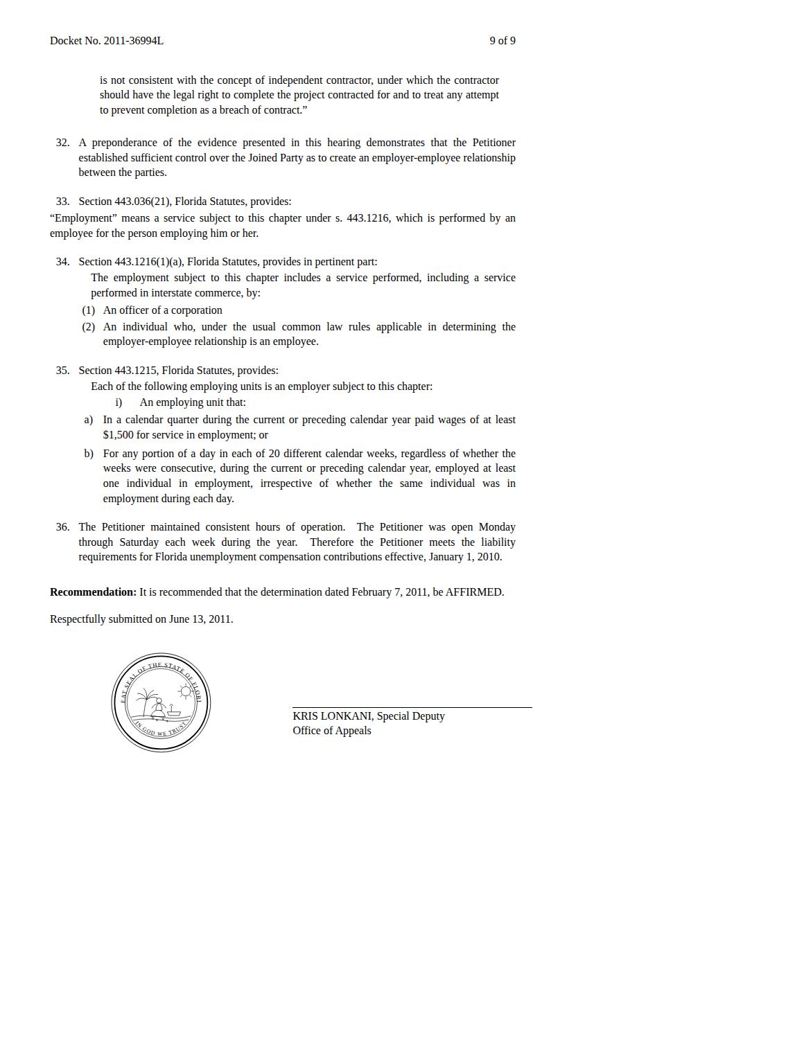Docket No. 2011-36994L
9 of 9
is not consistent with the concept of independent contractor, under which the contractor should have the legal right to complete the project contracted for and to treat any attempt to prevent completion as a breach of contract.”
32. A preponderance of the evidence presented in this hearing demonstrates that the Petitioner established sufficient control over the Joined Party as to create an employer-employee relationship between the parties.
33. Section 443.036(21), Florida Statutes, provides:
“Employment” means a service subject to this chapter under s. 443.1216, which is performed by an employee for the person employing him or her.
34. Section 443.1216(1)(a), Florida Statutes, provides in pertinent part:
The employment subject to this chapter includes a service performed, including a service performed in interstate commerce, by:
(1) An officer of a corporation
(2) An individual who, under the usual common law rules applicable in determining the employer-employee relationship is an employee.
35. Section 443.1215, Florida Statutes, provides:
Each of the following employing units is an employer subject to this chapter:
i) An employing unit that:
a) In a calendar quarter during the current or preceding calendar year paid wages of at least $1,500 for service in employment; or
b) For any portion of a day in each of 20 different calendar weeks, regardless of whether the weeks were consecutive, during the current or preceding calendar year, employed at least one individual in employment, irrespective of whether the same individual was in employment during each day.
36. The Petitioner maintained consistent hours of operation. The Petitioner was open Monday through Saturday each week during the year. Therefore the Petitioner meets the liability requirements for Florida unemployment compensation contributions effective, January 1, 2010.
Recommendation: It is recommended that the determination dated February 7, 2011, be AFFIRMED.
Respectfully submitted on June 13, 2011.
GREAT SEAL OF THE STATE OF FLORIDA IN GOD WE TRUST
KRIS LONKANI, Special Deputy
Office of Appeals